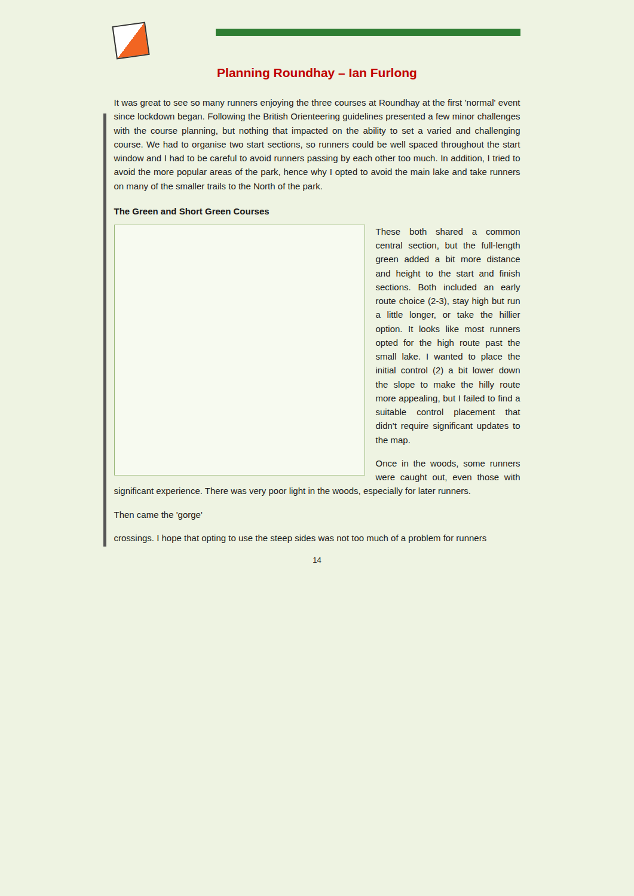Planning Roundhay – Ian Furlong
It was great to see so many runners enjoying the three courses at Roundhay at the first 'normal' event since lockdown began. Following the British Orienteering guidelines presented a few minor challenges with the course planning, but nothing that impacted on the ability to set a varied and challenging course. We had to organise two start sections, so runners could be well spaced throughout the start window and I had to be careful to avoid runners passing by each other too much. In addition, I tried to avoid the more popular areas of the park, hence why I opted to avoid the main lake and take runners on many of the smaller trails to the North of the park.
The Green and Short Green Courses
These both shared a common central section, but the full-length green added a bit more distance and height to the start and finish sections. Both included an early route choice (2-3), stay high but run a little longer, or take the hillier option. It looks like most runners opted for the high route past the small lake. I wanted to place the initial control (2) a bit lower down the slope to make the hilly route more appealing, but I failed to find a suitable control placement that didn't require significant updates to the map.
Once in the woods, some runners were caught out, even those with significant experience. There was very poor light in the woods, especially for later runners.
Then came the 'gorge'
crossings. I hope that opting to use the steep sides was not too much of a problem for runners
14